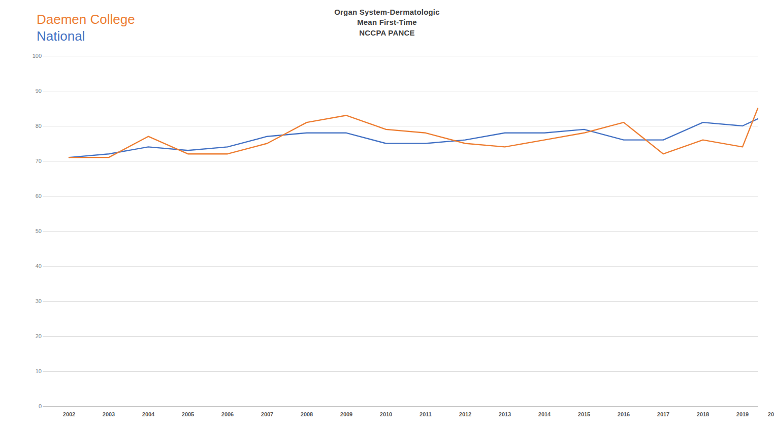Daemen College
National
Organ System-Dermatologic Mean First-Time NCCPA PANCE
100 90 80 70 60 50 40 30 20 10 0
2002 2003 2004 2005 2006 2007 2008 2009 2010 2011 2012 2013 2014 2015 2016 2017 2018 2019 2020